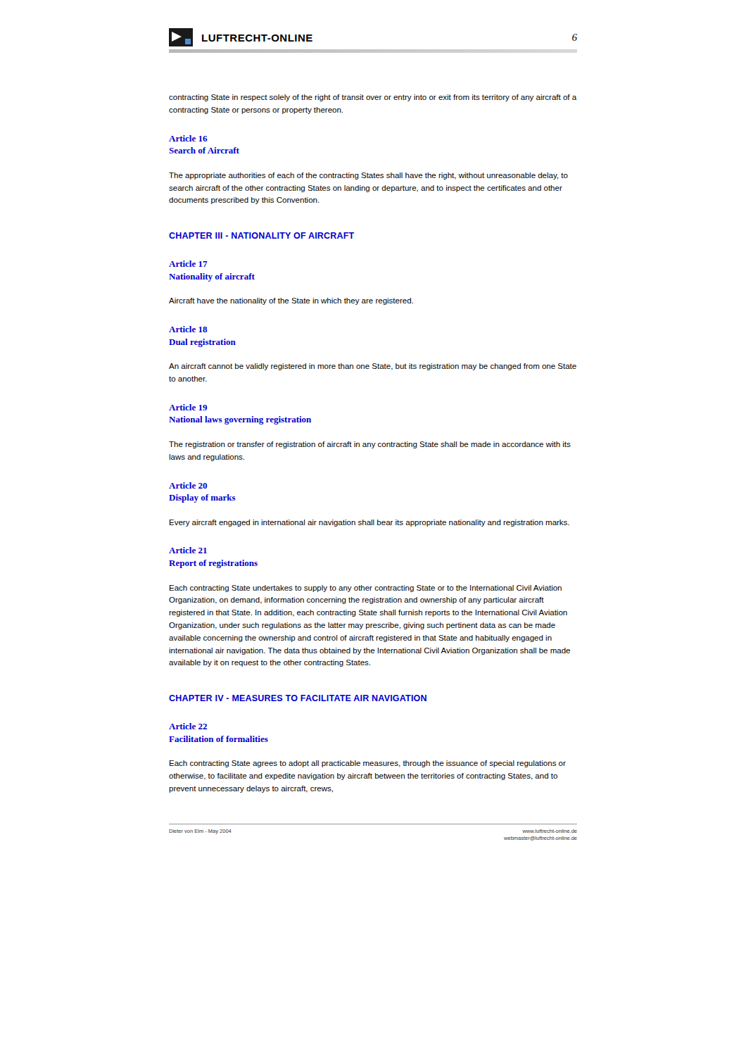LUFTRECHT-ONLINE
6
contracting State in respect solely of the right of transit over or entry into or exit from its territory of any aircraft of a contracting State or persons or property thereon.
Article 16 Search of Aircraft
The appropriate authorities of each of the contracting States shall have the right, without unreasonable delay, to search aircraft of the other contracting States on landing or departure, and to inspect the certificates and other documents prescribed by this Convention.
CHAPTER III - NATIONALITY OF AIRCRAFT
Article 17 Nationality of aircraft
Aircraft have the nationality of the State in which they are registered.
Article 18 Dual registration
An aircraft cannot be validly registered in more than one State, but its registration may be changed from one State to another.
Article 19 National laws governing registration
The registration or transfer of registration of aircraft in any contracting State shall be made in accordance with its laws and regulations.
Article 20 Display of marks
Every aircraft engaged in international air navigation shall bear its appropriate nationality and registration marks.
Article 21 Report of registrations
Each contracting State undertakes to supply to any other contracting State or to the International Civil Aviation Organization, on demand, information concerning the registration and ownership of any particular aircraft registered in that State. In addition, each contracting State shall furnish reports to the International Civil Aviation Organization, under such regulations as the latter may prescribe, giving such pertinent data as can be made available concerning the ownership and control of aircraft registered in that State and habitually engaged in international air navigation. The data thus obtained by the International Civil Aviation Organization shall be made available by it on request to the other contracting States.
CHAPTER IV - MEASURES TO FACILITATE AIR NAVIGATION
Article 22 Facilitation of formalities
Each contracting State agrees to adopt all practicable measures, through the issuance of special regulations or otherwise, to facilitate and expedite navigation by aircraft between the territories of contracting States, and to prevent unnecessary delays to aircraft, crews,
Dieter von Elm - May 2004
www.luftrecht-online.de
webmaster@luftrecht-online.de